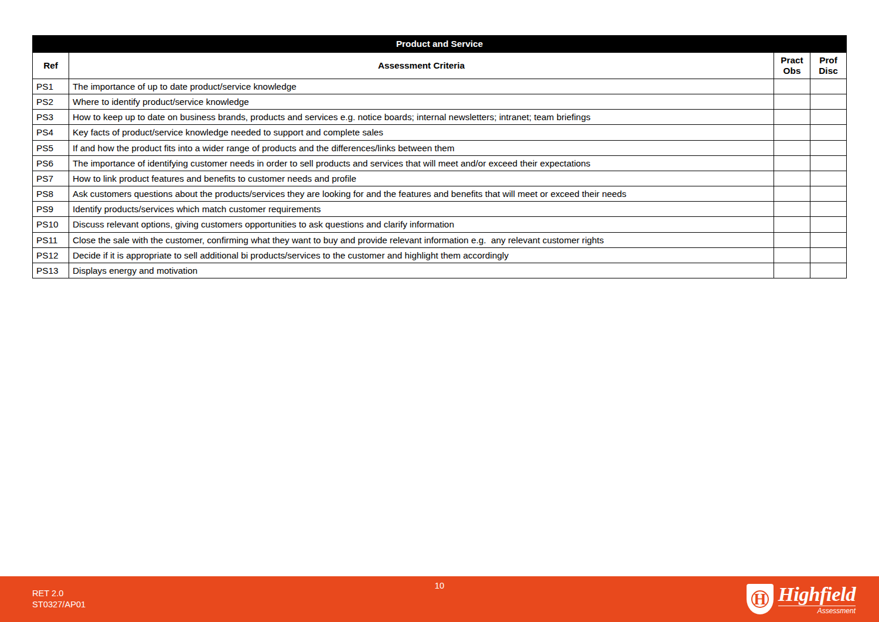| Product and Service |
| --- |
| Ref | Assessment Criteria | Pract Obs | Prof Disc |
| PS1 | The importance of up to date product/service knowledge | | |
| PS2 | Where to identify product/service knowledge | | |
| PS3 | How to keep up to date on business brands, products and services e.g. notice boards; internal newsletters; intranet; team briefings | | |
| PS4 | Key facts of product/service knowledge needed to support and complete sales | | |
| PS5 | If and how the product fits into a wider range of products and the differences/links between them | | |
| PS6 | The importance of identifying customer needs in order to sell products and services that will meet and/or exceed their expectations | | |
| PS7 | How to link product features and benefits to customer needs and profile | | |
| PS8 | Ask customers questions about the products/services they are looking for and the features and benefits that will meet or exceed their needs | | |
| PS9 | Identify products/services which match customer requirements | | |
| PS10 | Discuss relevant options, giving customers opportunities to ask questions and clarify information | | |
| PS11 | Close the sale with the customer, confirming what they want to buy and provide relevant information e.g. any relevant customer rights | | |
| PS12 | Decide if it is appropriate to sell additional bi products/services to the customer and highlight them accordingly | | |
| PS13 | Displays energy and motivation | | |
RET 2.0
ST0327/AP01
10
H
Highfield Assessment